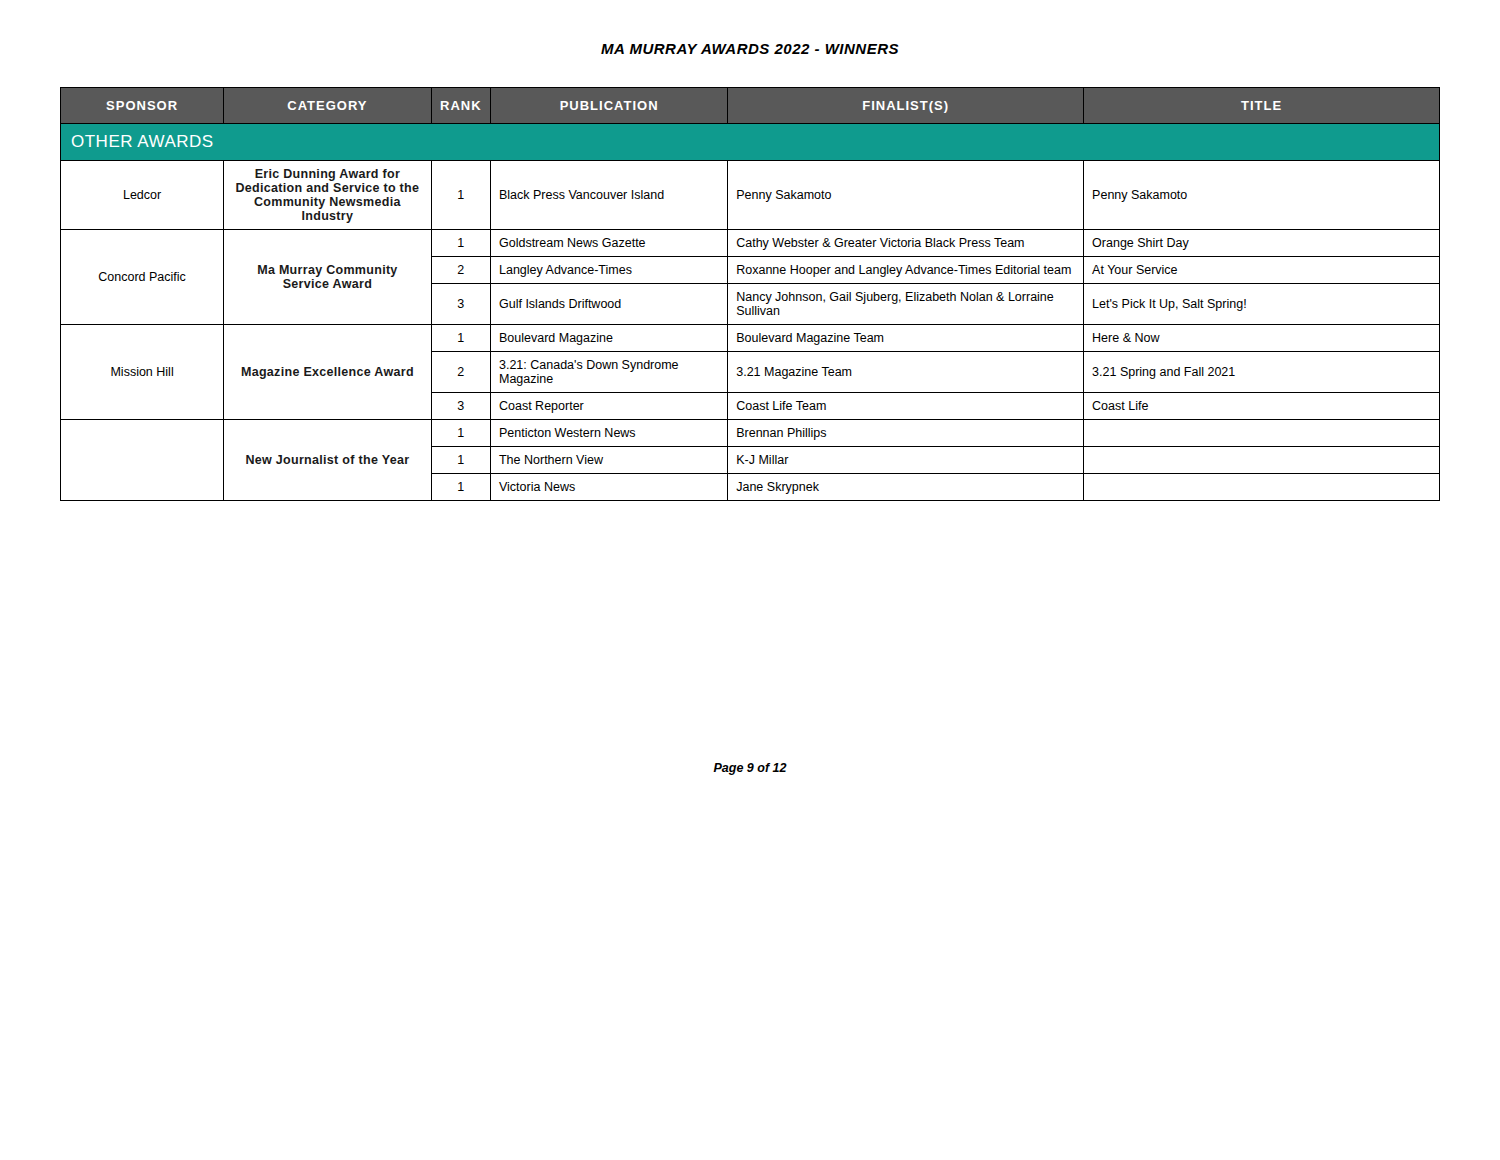MA MURRAY AWARDS 2022 - WINNERS
| Sponsor | Category | Rank | Publication | Finalist(s) | Title |
| --- | --- | --- | --- | --- | --- |
| OTHER AWARDS |
| Ledcor | Eric Dunning Award for Dedication and Service to the Community Newsmedia Industry | 1 | Black Press Vancouver Island | Penny Sakamoto | Penny Sakamoto |
| Concord Pacific | Ma Murray Community Service Award | 1 | Goldstream News Gazette | Cathy Webster & Greater Victoria Black Press Team | Orange Shirt Day |
| 2 | Langley Advance-Times | Roxanne Hooper and Langley Advance-Times Editorial team | At Your Service |
| 3 | Gulf Islands Driftwood | Nancy Johnson, Gail Sjuberg, Elizabeth Nolan & Lorraine Sullivan | Let's Pick It Up, Salt Spring! |
| Mission Hill | Magazine Excellence Award | 1 | Boulevard Magazine | Boulevard Magazine Team | Here & Now |
| 2 | 3.21: Canada's Down Syndrome Magazine | 3.21 Magazine Team | 3.21 Spring and Fall 2021 |
| 3 | Coast Reporter | Coast Life Team | Coast Life |
| | New Journalist of the Year | 1 | Penticton Western News | Brennan Phillips | |
| 1 | The Northern View | K-J Millar | |
| 1 | Victoria News | Jane Skrypnek | |
Page 9 of 12